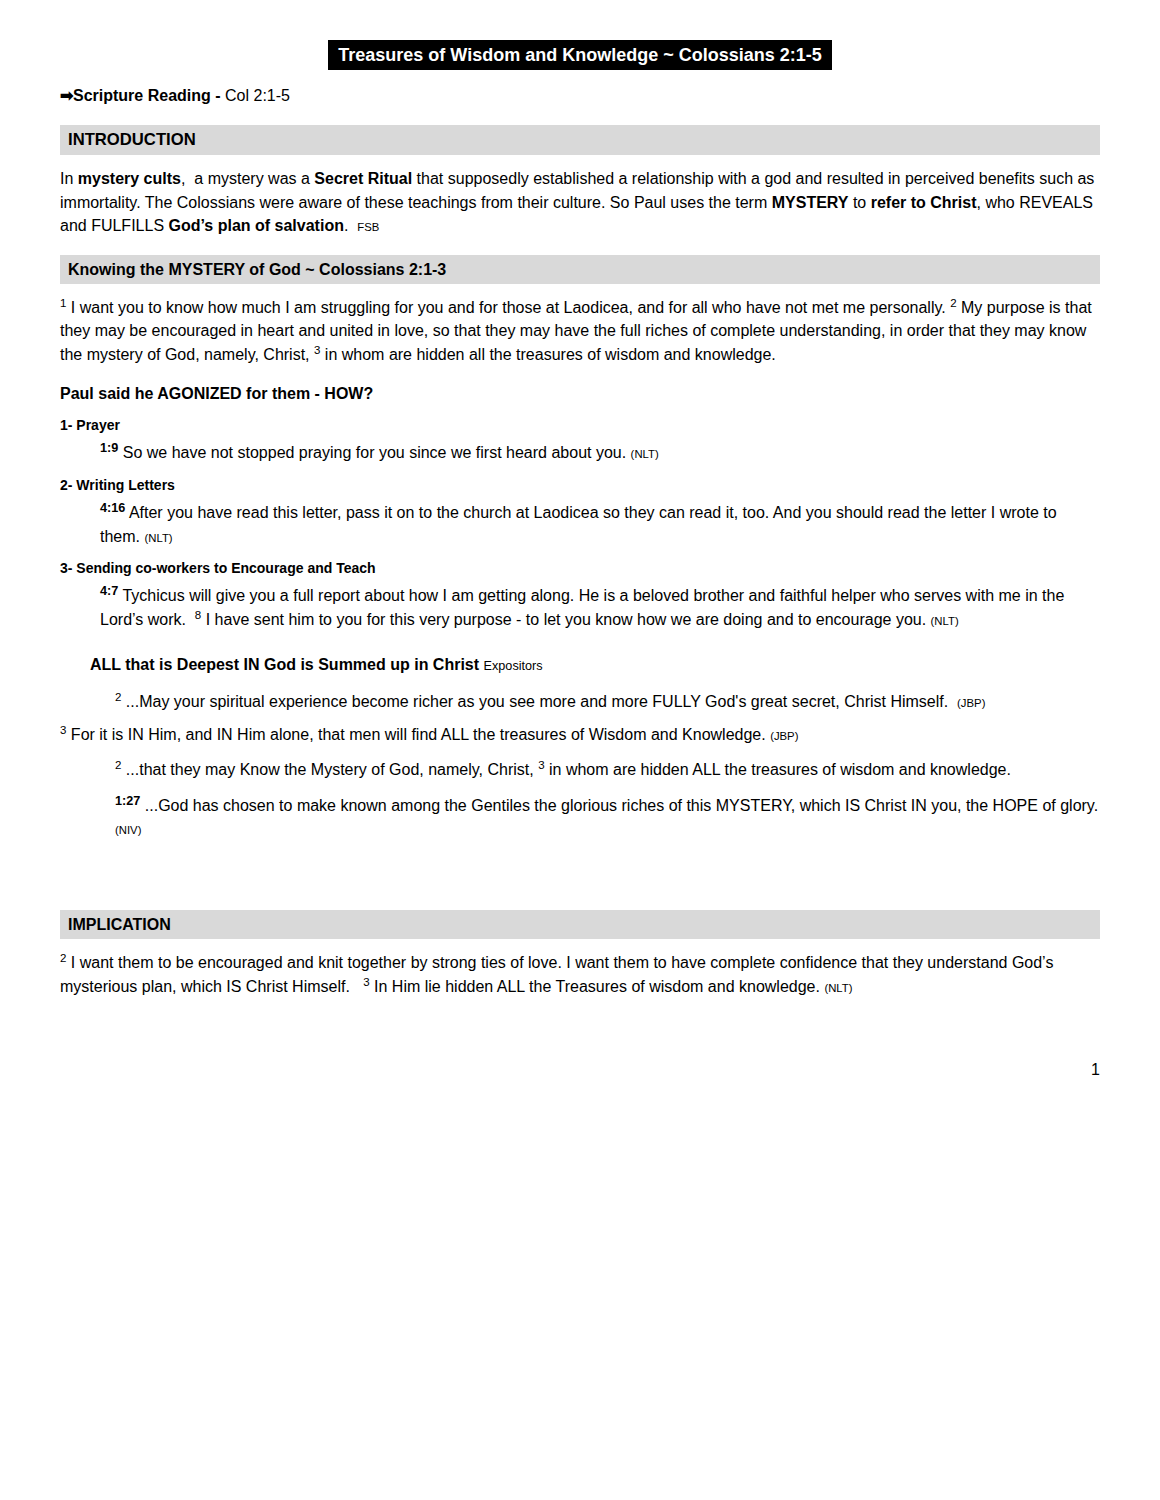Treasures of Wisdom and Knowledge ~ Colossians 2:1-5
➡Scripture Reading - Col 2:1-5
INTRODUCTION
In mystery cults, a mystery was a Secret Ritual that supposedly established a relationship with a god and resulted in perceived benefits such as immortality. The Colossians were aware of these teachings from their culture. So Paul uses the term MYSTERY to refer to Christ, who REVEALS and FULFILLS God’s plan of salvation. FSB
Knowing the MYSTERY of God ~ Colossians 2:1-3
1 I want you to know how much I am struggling for you and for those at Laodicea, and for all who have not met me personally. 2 My purpose is that they may be encouraged in heart and united in love, so that they may have the full riches of complete understanding, in order that they may know the mystery of God, namely, Christ, 3 in whom are hidden all the treasures of wisdom and knowledge.
Paul said he AGONIZED for them - HOW?
1- Prayer
1:9 So we have not stopped praying for you since we first heard about you. (NLT)
2- Writing Letters
4:16 After you have read this letter, pass it on to the church at Laodicea so they can read it, too. And you should read the letter I wrote to them. (NLT)
3- Sending co-workers to Encourage and Teach
4:7 Tychicus will give you a full report about how I am getting along. He is a beloved brother and faithful helper who serves with me in the Lord’s work. 8 I have sent him to you for this very purpose - to let you know how we are doing and to encourage you. (NLT)
ALL that is Deepest IN God is Summed up in Christ Expositors
2 ...May your spiritual experience become richer as you see more and more FULLY God's great secret, Christ Himself. (JBP)
3 For it is IN Him, and IN Him alone, that men will find ALL the treasures of Wisdom and Knowledge. (JBP)
2 ...that they may Know the Mystery of God, namely, Christ, 3 in whom are hidden ALL the treasures of wisdom and knowledge.
1:27 ...God has chosen to make known among the Gentiles the glorious riches of this MYSTERY, which IS Christ IN you, the HOPE of glory. (NIV)
IMPLICATION
2 I want them to be encouraged and knit together by strong ties of love. I want them to have complete confidence that they understand God’s mysterious plan, which IS Christ Himself. 3 In Him lie hidden ALL the Treasures of wisdom and knowledge. (NLT)
1